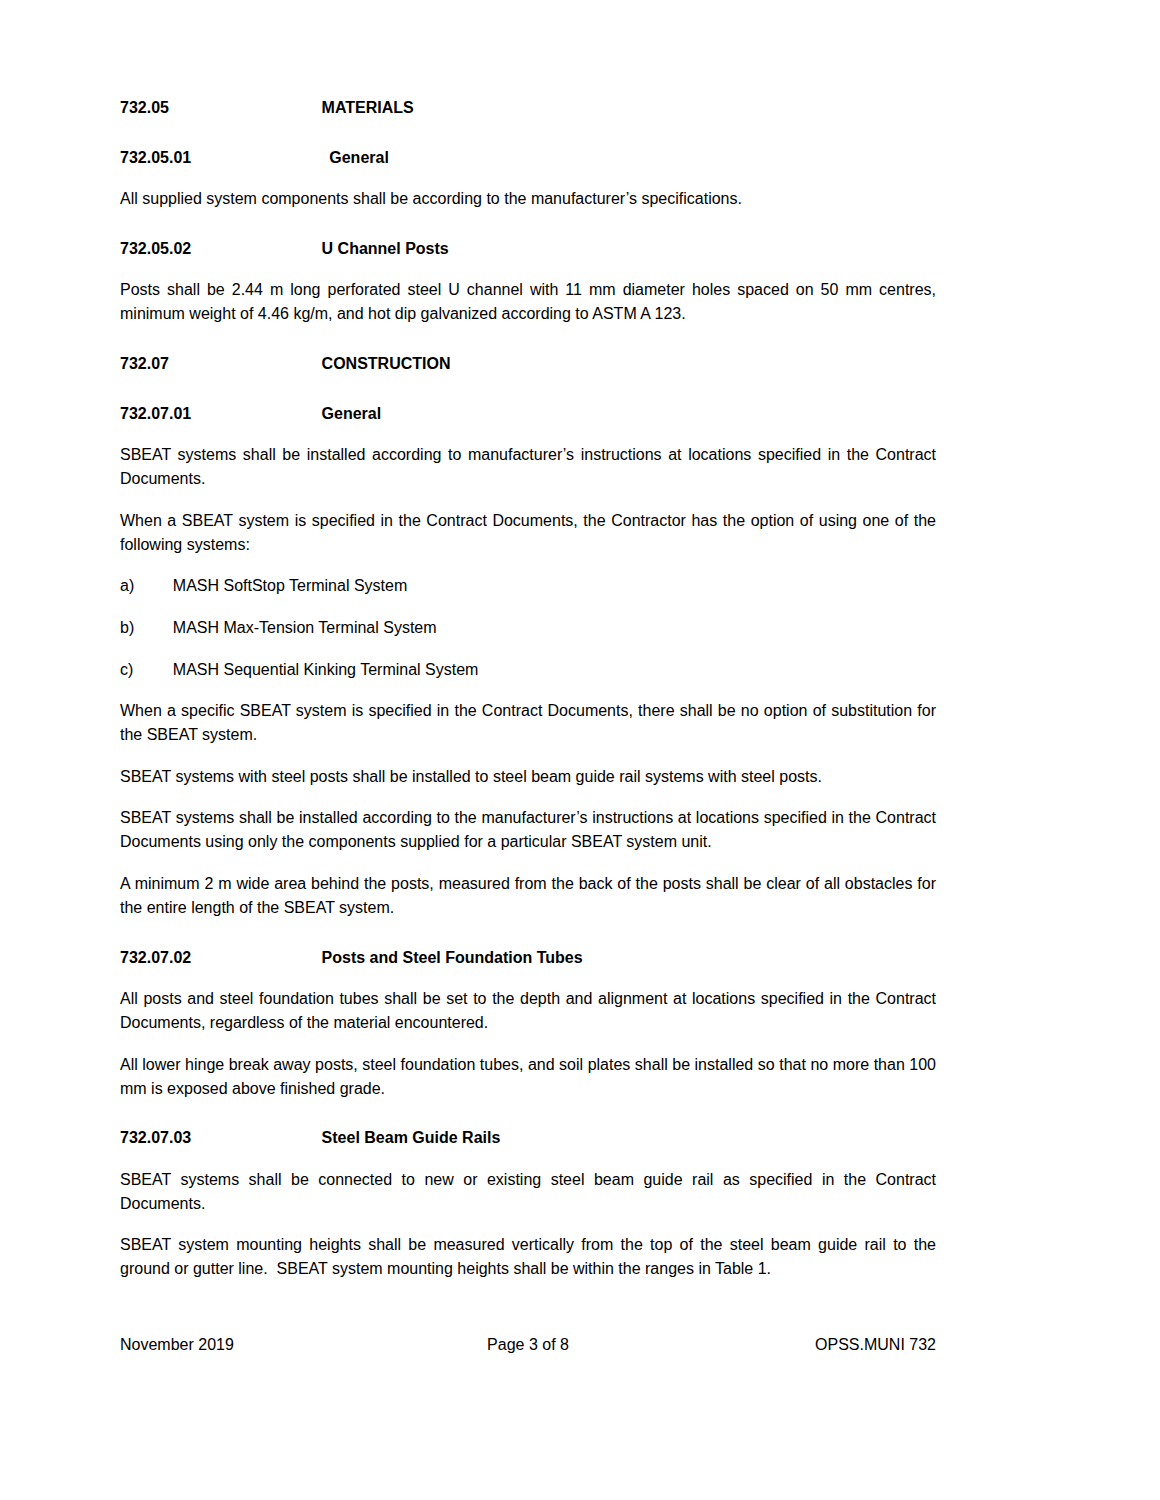732.05 MATERIALS
732.05.01 General
All supplied system components shall be according to the manufacturer’s specifications.
732.05.02 U Channel Posts
Posts shall be 2.44 m long perforated steel U channel with 11 mm diameter holes spaced on 50 mm centres, minimum weight of 4.46 kg/m, and hot dip galvanized according to ASTM A 123.
732.07 CONSTRUCTION
732.07.01 General
SBEAT systems shall be installed according to manufacturer’s instructions at locations specified in the Contract Documents.
When a SBEAT system is specified in the Contract Documents, the Contractor has the option of using one of the following systems:
a) MASH SoftStop Terminal System
b) MASH Max-Tension Terminal System
c) MASH Sequential Kinking Terminal System
When a specific SBEAT system is specified in the Contract Documents, there shall be no option of substitution for the SBEAT system.
SBEAT systems with steel posts shall be installed to steel beam guide rail systems with steel posts.
SBEAT systems shall be installed according to the manufacturer’s instructions at locations specified in the Contract Documents using only the components supplied for a particular SBEAT system unit.
A minimum 2 m wide area behind the posts, measured from the back of the posts shall be clear of all obstacles for the entire length of the SBEAT system.
732.07.02 Posts and Steel Foundation Tubes
All posts and steel foundation tubes shall be set to the depth and alignment at locations specified in the Contract Documents, regardless of the material encountered.
All lower hinge break away posts, steel foundation tubes, and soil plates shall be installed so that no more than 100 mm is exposed above finished grade.
732.07.03 Steel Beam Guide Rails
SBEAT systems shall be connected to new or existing steel beam guide rail as specified in the Contract Documents.
SBEAT system mounting heights shall be measured vertically from the top of the steel beam guide rail to the ground or gutter line. SBEAT system mounting heights shall be within the ranges in Table 1.
November 2019 Page 3 of 8 OPSS.MUNI 732